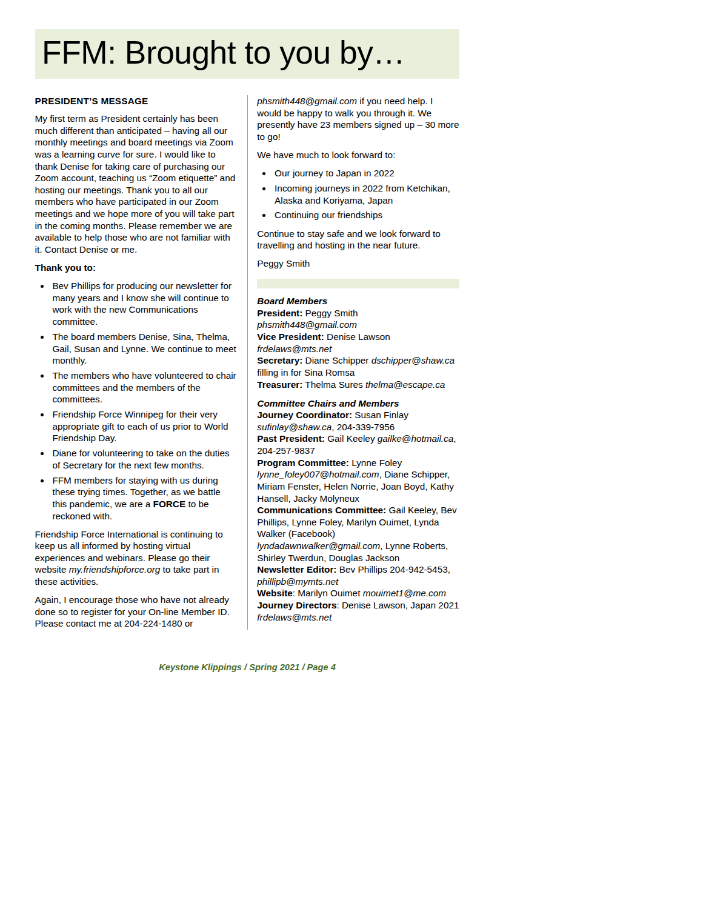FFM: Brought to you by…
PRESIDENT’S MESSAGE
My first term as President certainly has been much different than anticipated – having all our monthly meetings and board meetings via Zoom was a learning curve for sure. I would like to thank Denise for taking care of purchasing our Zoom account, teaching us “Zoom etiquette” and hosting our meetings. Thank you to all our members who have participated in our Zoom meetings and we hope more of you will take part in the coming months. Please remember we are available to help those who are not familiar with it. Contact Denise or me.
Thank you to:
Bev Phillips for producing our newsletter for many years and I know she will continue to work with the new Communications committee.
The board members Denise, Sina, Thelma, Gail, Susan and Lynne. We continue to meet monthly.
The members who have volunteered to chair committees and the members of the committees.
Friendship Force Winnipeg for their very appropriate gift to each of us prior to World Friendship Day.
Diane for volunteering to take on the duties of Secretary for the next few months.
FFM members for staying with us during these trying times. Together, as we battle this pandemic, we are a FORCE to be reckoned with.
Friendship Force International is continuing to keep us all informed by hosting virtual experiences and webinars. Please go their website my.friendshipforce.org to take part in these activities.
Again, I encourage those who have not already done so to register for your On-line Member ID. Please contact me at 204-224-1480 or phsmith448@gmail.com if you need help. I would be happy to walk you through it. We presently have 23 members signed up – 30 more to go!
We have much to look forward to:
Our journey to Japan in 2022
Incoming journeys in 2022 from Ketchikan, Alaska and Koriyama, Japan
Continuing our friendships
Continue to stay safe and we look forward to travelling and hosting in the near future.
Peggy Smith
Board Members
President: Peggy Smith phsmith448@gmail.com
Vice President: Denise Lawson frdelaws@mts.net
Secretary: Diane Schipper dschipper@shaw.ca
filling in for Sina Romsa
Treasurer: Thelma Sures thelma@escape.ca
Committee Chairs and Members
Journey Coordinator: Susan Finlay sufinlay@shaw.ca, 204-339-7956
Past President: Gail Keeley gailke@hotmail.ca, 204-257-9837
Program Committee: Lynne Foley lynne_foley007@hotmail.com, Diane Schipper, Miriam Fenster, Helen Norrie, Joan Boyd, Kathy Hansell, Jacky Molyneux
Communications Committee: Gail Keeley, Bev Phillips, Lynne Foley, Marilyn Ouimet, Lynda Walker (Facebook) lyndadawnwalker@gmail.com, Lynne Roberts, Shirley Twerdun, Douglas Jackson
Newsletter Editor: Bev Phillips 204-942-5453, phillipb@mymts.net
Website: Marilyn Ouimet mouimet1@me.com
Journey Directors: Denise Lawson, Japan 2021 frdelaws@mts.net
Keystone Klippings / Spring 2021 / Page 4